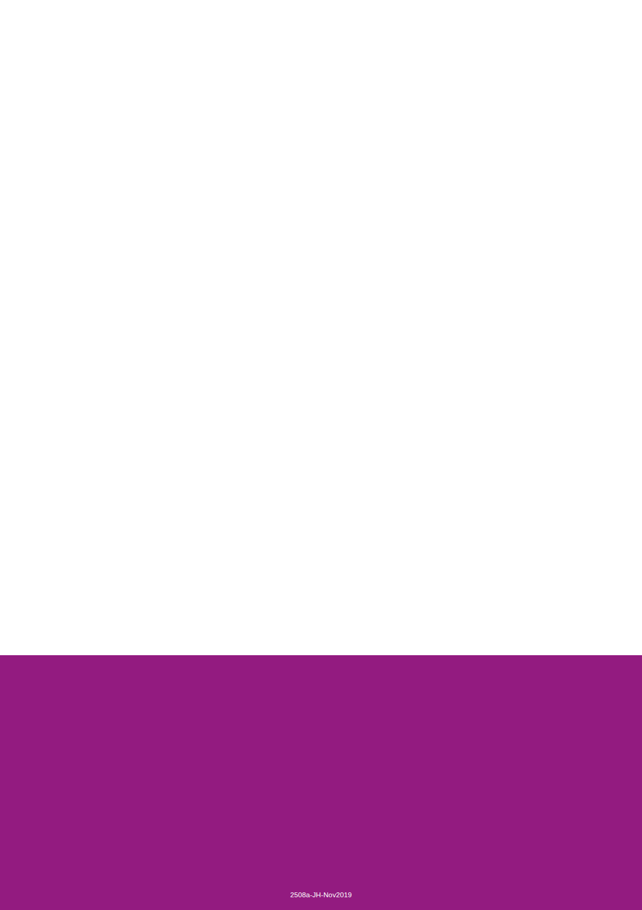2508a-JH-Nov2019